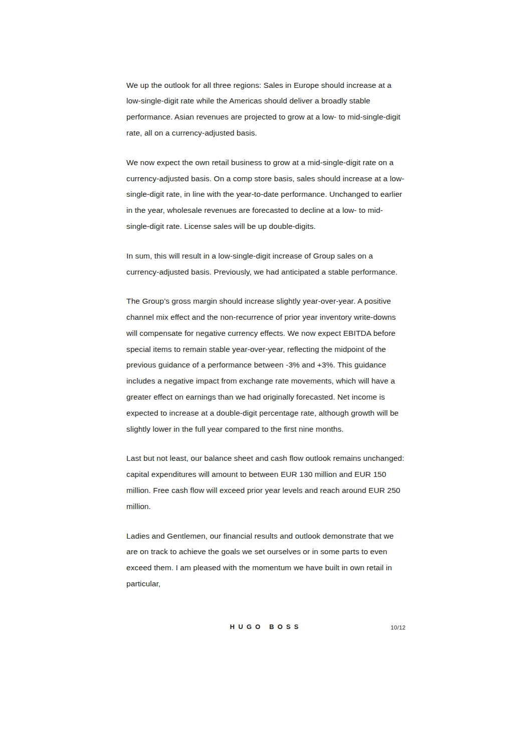We up the outlook for all three regions: Sales in Europe should increase at a low-single-digit rate while the Americas should deliver a broadly stable performance. Asian revenues are projected to grow at a low- to mid-single-digit rate, all on a currency-adjusted basis.
We now expect the own retail business to grow at a mid-single-digit rate on a currency-adjusted basis. On a comp store basis, sales should increase at a low-single-digit rate, in line with the year-to-date performance. Unchanged to earlier in the year, wholesale revenues are forecasted to decline at a low- to mid-single-digit rate. License sales will be up double-digits.
In sum, this will result in a low-single-digit increase of Group sales on a currency-adjusted basis. Previously, we had anticipated a stable performance.
The Group’s gross margin should increase slightly year-over-year. A positive channel mix effect and the non-recurrence of prior year inventory write-downs will compensate for negative currency effects. We now expect EBITDA before special items to remain stable year-over-year, reflecting the midpoint of the previous guidance of a performance between -3% and +3%. This guidance includes a negative impact from exchange rate movements, which will have a greater effect on earnings than we had originally forecasted. Net income is expected to increase at a double-digit percentage rate, although growth will be slightly lower in the full year compared to the first nine months.
Last but not least, our balance sheet and cash flow outlook remains unchanged: capital expenditures will amount to between EUR 130 million and EUR 150 million. Free cash flow will exceed prior year levels and reach around EUR 250 million.
Ladies and Gentlemen, our financial results and outlook demonstrate that we are on track to achieve the goals we set ourselves or in some parts to even exceed them. I am pleased with the momentum we have built in own retail in particular,
Hugo Boss 10/12